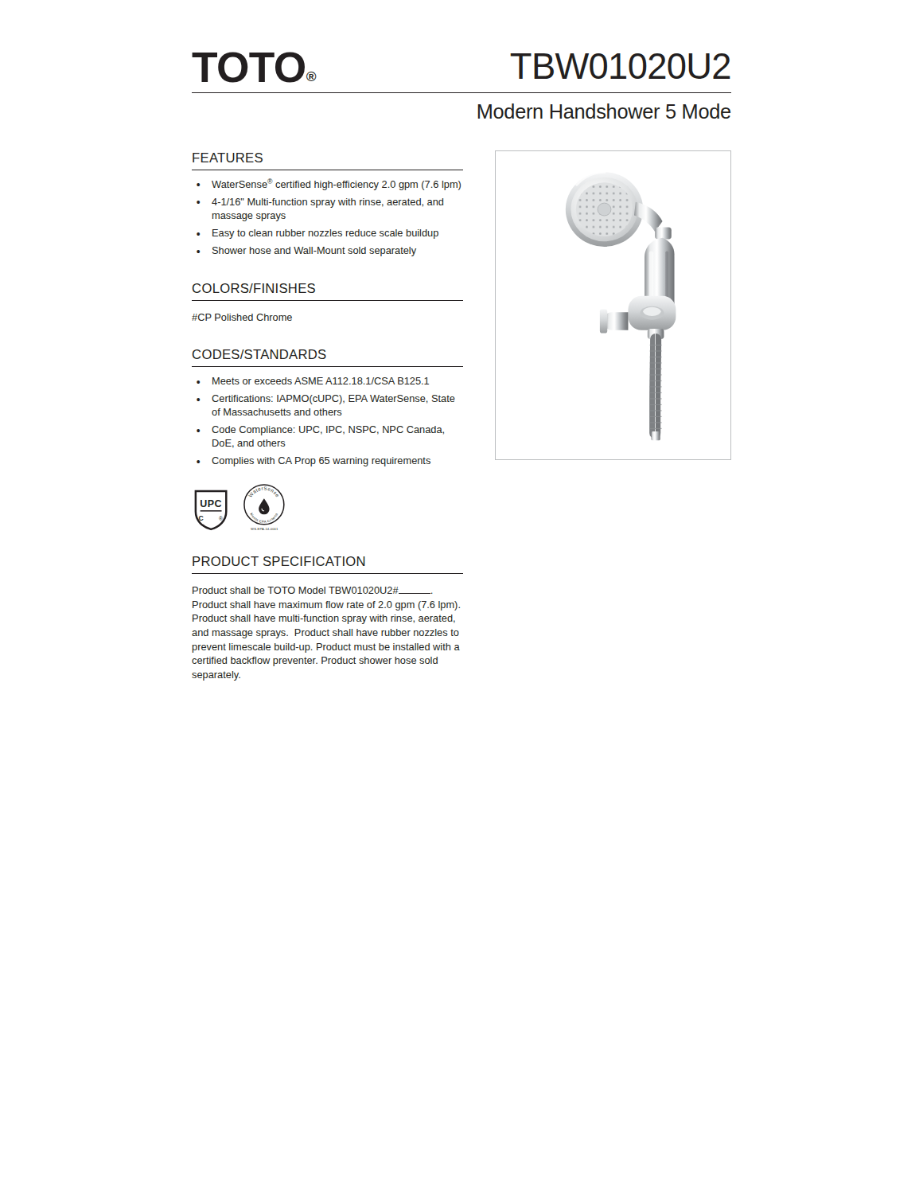TOTO®
TBW01020U2
Modern Handshower 5 Mode
Features
WaterSense® certified high-efficiency 2.0 gpm (7.6 lpm)
4-1/16" Multi-function spray with rinse, aerated, and massage sprays
Easy to clean rubber nozzles reduce scale buildup
Shower hose and Wall-Mount sold separately
Colors/Finishes
#CP Polished Chrome
Codes/Standards
Meets or exceeds ASME A112.18.1/CSA B125.1
Certifications: IAPMO(cUPC), EPA WaterSense, State of Massachusetts and others
Code Compliance: UPC, IPC, NSPC, NPC Canada, DoE, and others
Complies with CA Prop 65 warning requirements
UPC C ®
WaterSense Meets EPA Criteria
WS-EPA-14-0001
Product Specification
Product shall be TOTO Model TBW01020U2# . Product shall have maximum flow rate of 2.0 gpm (7.6 lpm). Product shall have multi-function spray with rinse, aerated, and massage sprays. Product shall have rubber nozzles to prevent limescale build-up. Product must be installed with a certified backflow preventer. Product shower hose sold separately.